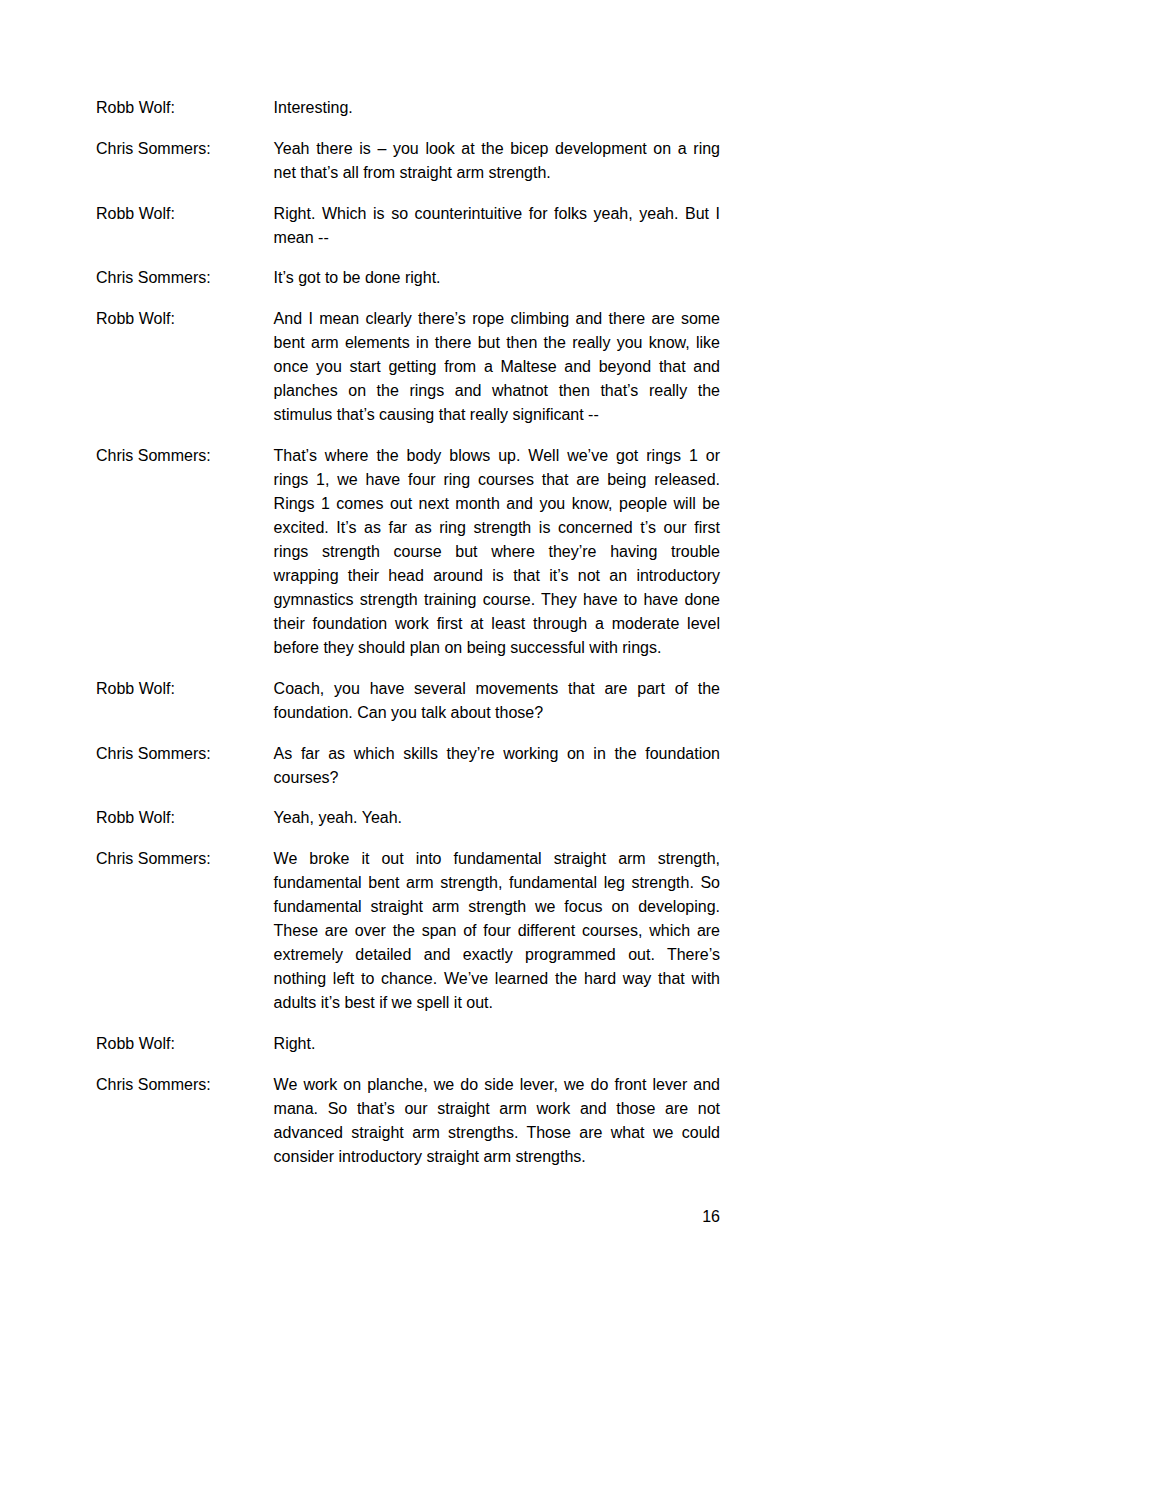| Robb Wolf: | Interesting. |
| Chris Sommers: | Yeah there is – you look at the bicep development on a ring net that’s all from straight arm strength. |
| Robb Wolf: | Right. Which is so counterintuitive for folks yeah, yeah. But I mean -- |
| Chris Sommers: | It’s got to be done right. |
| Robb Wolf: | And I mean clearly there’s rope climbing and there are some bent arm elements in there but then the really you know, like once you start getting from a Maltese and beyond that and planches on the rings and whatnot then that’s really the stimulus that’s causing that really significant -- |
| Chris Sommers: | That’s where the body blows up. Well we’ve got rings 1 or rings 1, we have four ring courses that are being released. Rings 1 comes out next month and you know, people will be excited. It’s as far as ring strength is concerned t’s our first rings strength course but where they’re having trouble wrapping their head around is that it’s not an introductory gymnastics strength training course. They have to have done their foundation work first at least through a moderate level before they should plan on being successful with rings. |
| Robb Wolf: | Coach, you have several movements that are part of the foundation. Can you talk about those? |
| Chris Sommers: | As far as which skills they’re working on in the foundation courses? |
| Robb Wolf: | Yeah, yeah. Yeah. |
| Chris Sommers: | We broke it out into fundamental straight arm strength, fundamental bent arm strength, fundamental leg strength. So fundamental straight arm strength we focus on developing. These are over the span of four different courses, which are extremely detailed and exactly programmed out. There’s nothing left to chance. We’ve learned the hard way that with adults it’s best if we spell it out. |
| Robb Wolf: | Right. |
| Chris Sommers: | We work on planche, we do side lever, we do front lever and mana. So that’s our straight arm work and those are not advanced straight arm strengths. Those are what we could consider introductory straight arm strengths. |
16